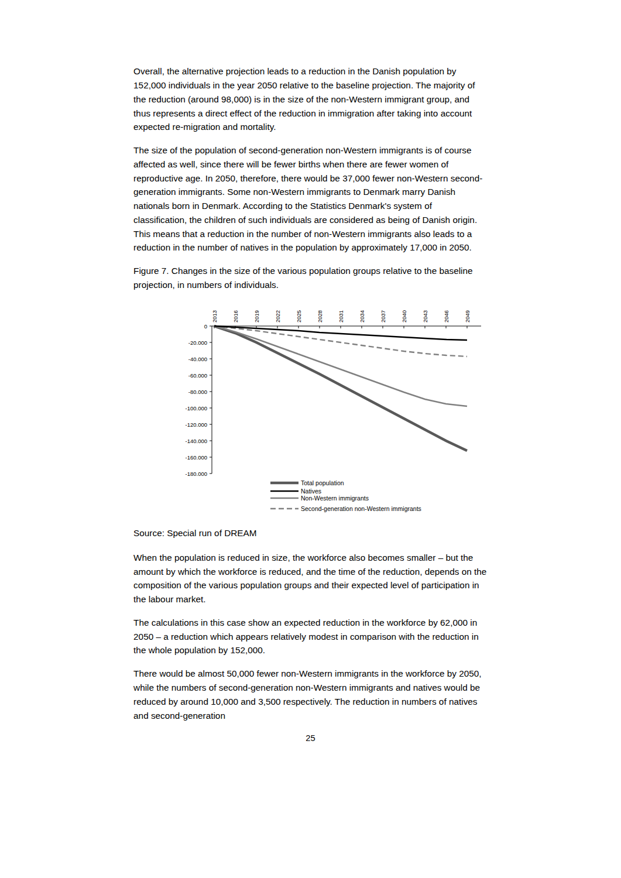Overall, the alternative projection leads to a reduction in the Danish population by 152,000 individuals in the year 2050 relative to the baseline projection. The majority of the reduction (around 98,000) is in the size of the non-Western immigrant group, and thus represents a direct effect of the reduction in immigration after taking into account expected re-migration and mortality.
The size of the population of second-generation non-Western immigrants is of course affected as well, since there will be fewer births when there are fewer women of reproductive age. In 2050, therefore, there would be 37,000 fewer non-Western second-generation immigrants. Some non-Western immigrants to Denmark marry Danish nationals born in Denmark. According to the Statistics Denmark's system of classification, the children of such individuals are considered as being of Danish origin. This means that a reduction in the number of non-Western immigrants also leads to a reduction in the number of natives in the population by approximately 17,000 in 2050.
Figure 7. Changes in the size of the various population groups relative to the baseline projection, in numbers of individuals.
0 -20.000 -40.000 -60.000 -80.000 -100.000 -120.000 -140.000 -160.000 -180.000 2013 2016 2019 2022 2025 2028 2031 2034 2037 2040 2043 2046 2049 Total population Natives Non-Western immigrants Second-generation non-Western immigrants
Source: Special run of DREAM
When the population is reduced in size, the workforce also becomes smaller – but the amount by which the workforce is reduced, and the time of the reduction, depends on the composition of the various population groups and their expected level of participation in the labour market.
The calculations in this case show an expected reduction in the workforce by 62,000 in 2050 – a reduction which appears relatively modest in comparison with the reduction in the whole population by 152,000.
There would be almost 50,000 fewer non-Western immigrants in the workforce by 2050, while the numbers of second-generation non-Western immigrants and natives would be reduced by around 10,000 and 3,500 respectively. The reduction in numbers of natives and second-generation
25